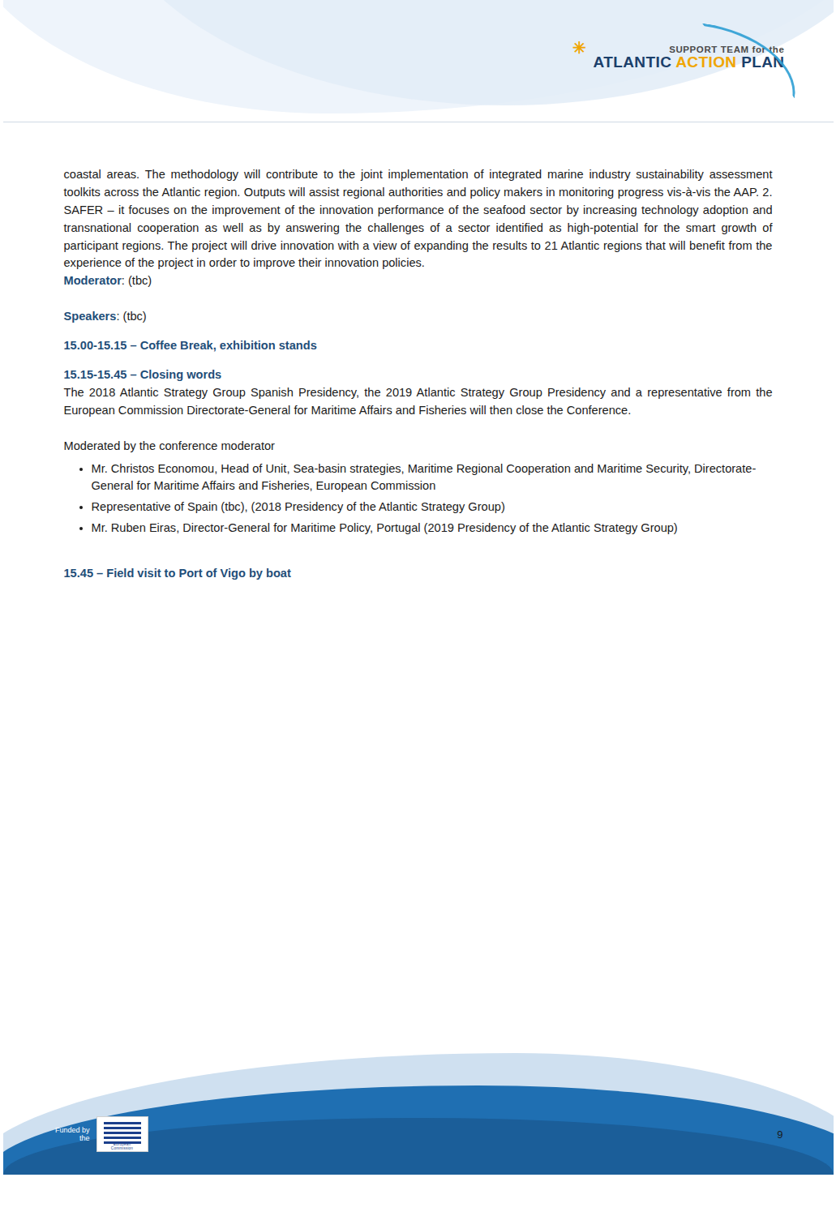✳SUPPORT TEAM for the
ATLANTIC ACTION PLAN
coastal areas. The methodology will contribute to the joint implementation of integrated marine industry sustainability assessment toolkits across the Atlantic region. Outputs will assist regional authorities and policy makers in monitoring progress vis-à-vis the AAP. 2. SAFER – it focuses on the improvement of the innovation performance of the seafood sector by increasing technology adoption and transnational cooperation as well as by answering the challenges of a sector identified as high-potential for the smart growth of participant regions. The project will drive innovation with a view of expanding the results to 21 Atlantic regions that will benefit from the experience of the project in order to improve their innovation policies.
Moderator: (tbc)
Speakers: (tbc)
15.00-15.15 – Coffee Break, exhibition stands
15.15-15.45 – Closing words
The 2018 Atlantic Strategy Group Spanish Presidency, the 2019 Atlantic Strategy Group Presidency and a representative from the European Commission Directorate-General for Maritime Affairs and Fisheries will then close the Conference.
Moderated by the conference moderator
Mr. Christos Economou, Head of Unit, Sea-basin strategies, Maritime Regional Cooperation and Maritime Security, Directorate-General for Maritime Affairs and Fisheries, European Commission
Representative of Spain (tbc), (2018 Presidency of the Atlantic Strategy Group)
Mr. Ruben Eiras, Director-General for Maritime Policy, Portugal (2019 Presidency of the Atlantic Strategy Group)
15.45 – Field visit to Port of Vigo by boat
Funded by the
European
Commission
9